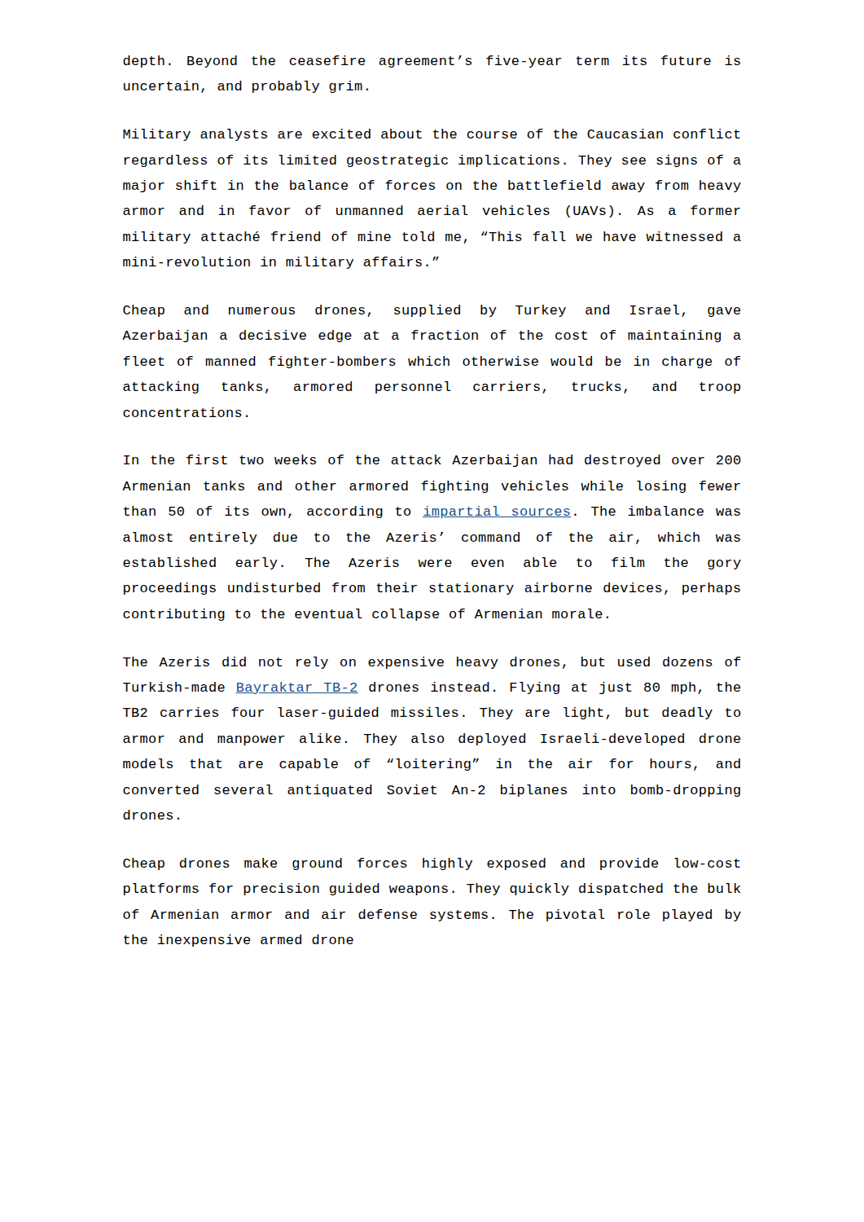depth. Beyond the ceasefire agreement’s five-year term its future is uncertain, and probably grim.
Military analysts are excited about the course of the Caucasian conflict regardless of its limited geostrategic implications. They see signs of a major shift in the balance of forces on the battlefield away from heavy armor and in favor of unmanned aerial vehicles (UAVs). As a former military attaché friend of mine told me, “This fall we have witnessed a mini-revolution in military affairs.”
Cheap and numerous drones, supplied by Turkey and Israel, gave Azerbaijan a decisive edge at a fraction of the cost of maintaining a fleet of manned fighter-bombers which otherwise would be in charge of attacking tanks, armored personnel carriers, trucks, and troop concentrations.
In the first two weeks of the attack Azerbaijan had destroyed over 200 Armenian tanks and other armored fighting vehicles while losing fewer than 50 of its own, according to impartial sources. The imbalance was almost entirely due to the Azeris’ command of the air, which was established early. The Azeris were even able to film the gory proceedings undisturbed from their stationary airborne devices, perhaps contributing to the eventual collapse of Armenian morale.
The Azeris did not rely on expensive heavy drones, but used dozens of Turkish-made Bayraktar TB-2 drones instead. Flying at just 80 mph, the TB2 carries four laser-guided missiles. They are light, but deadly to armor and manpower alike. They also deployed Israeli-developed drone models that are capable of “loitering” in the air for hours, and converted several antiquated Soviet An-2 biplanes into bomb-dropping drones.
Cheap drones make ground forces highly exposed and provide low-cost platforms for precision guided weapons. They quickly dispatched the bulk of Armenian armor and air defense systems. The pivotal role played by the inexpensive armed drone